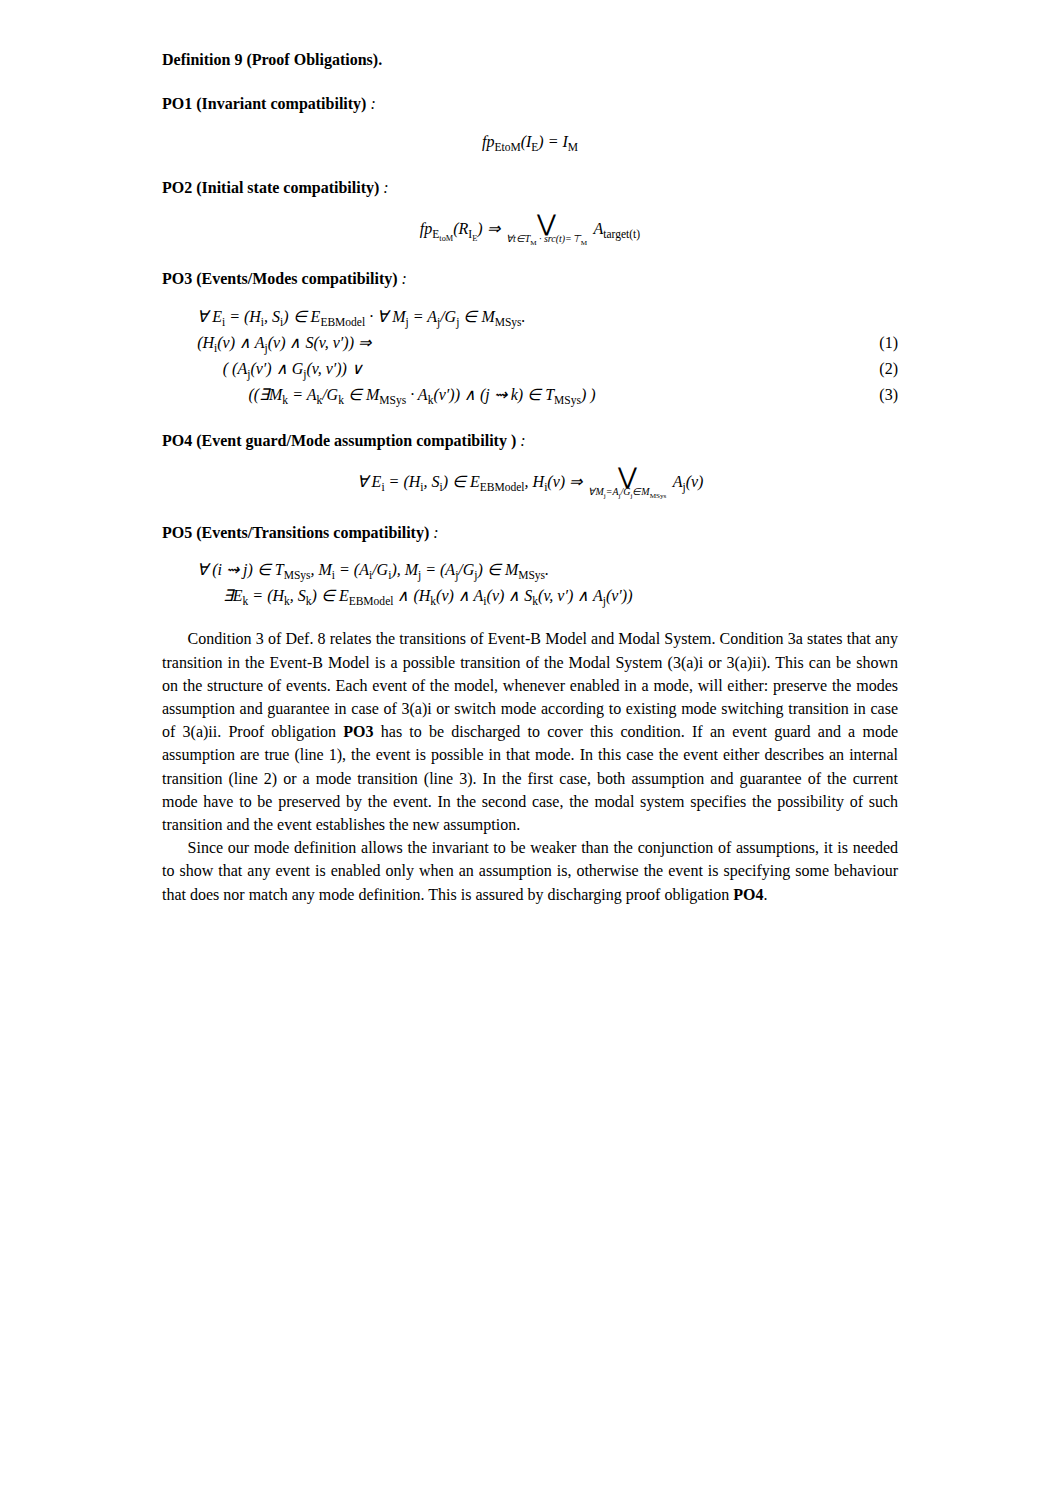Definition 9 (Proof Obligations).
PO1 (Invariant compatibility) :
fpEtoM(IE) = IM
PO2 (Initial state compatibility) :
fpEtoM(RIE) ⇒ ⋁ ∀t∈TM · src(t)=⊤M Atarget(t)
PO3 (Events/Modes compatibility) :
∀ Ei = (Hi, Si) ∈ EEBModel · ∀ Mj = Aj/Gj ∈ MMSys.
(Hi(v) ∧ Aj(v) ∧ S(v, v′)) ⇒
(1)
( (Aj(v′) ∧ Gj(v, v′)) ∨
(2)
((∃Mk = Ak/Gk ∈ MMSys · Ak(v′)) ∧ (j ⇝ k) ∈ TMSys) )
(3)
PO4 (Event guard/Mode assumption compatibility ) :
∀ Ei = (Hi, Si) ∈ EEBModel, Hi(v) ⇒ ⋁ ∀Mj=Aj/Gj∈MMSys Aj(v)
PO5 (Events/Transitions compatibility) :
∀ (i ⇝ j) ∈ TMSys, Mi = (Ai/Gi), Mj = (Aj/Gj) ∈ MMSys.
∃Ek = (Hk, Sk) ∈ EEBModel ∧ (Hk(v) ∧ Ai(v) ∧ Sk(v, v′) ∧ Aj(v′))
Condition 3 of Def. 8 relates the transitions of Event-B Model and Modal System. Condition 3a states that any transition in the Event-B Model is a possible transition of the Modal System (3(a)i or 3(a)ii). This can be shown on the structure of events. Each event of the model, whenever enabled in a mode, will either: preserve the modes assumption and guarantee in case of 3(a)i or switch mode according to existing mode switching transition in case of 3(a)ii. Proof obligation PO3 has to be discharged to cover this condition. If an event guard and a mode assumption are true (line 1), the event is possible in that mode. In this case the event either describes an internal transition (line 2) or a mode transition (line 3). In the first case, both assumption and guarantee of the current mode have to be preserved by the event. In the second case, the modal system specifies the possibility of such transition and the event establishes the new assumption.
Since our mode definition allows the invariant to be weaker than the conjunction of assumptions, it is needed to show that any event is enabled only when an assumption is, otherwise the event is specifying some behaviour that does nor match any mode definition. This is assured by discharging proof obligation PO4.